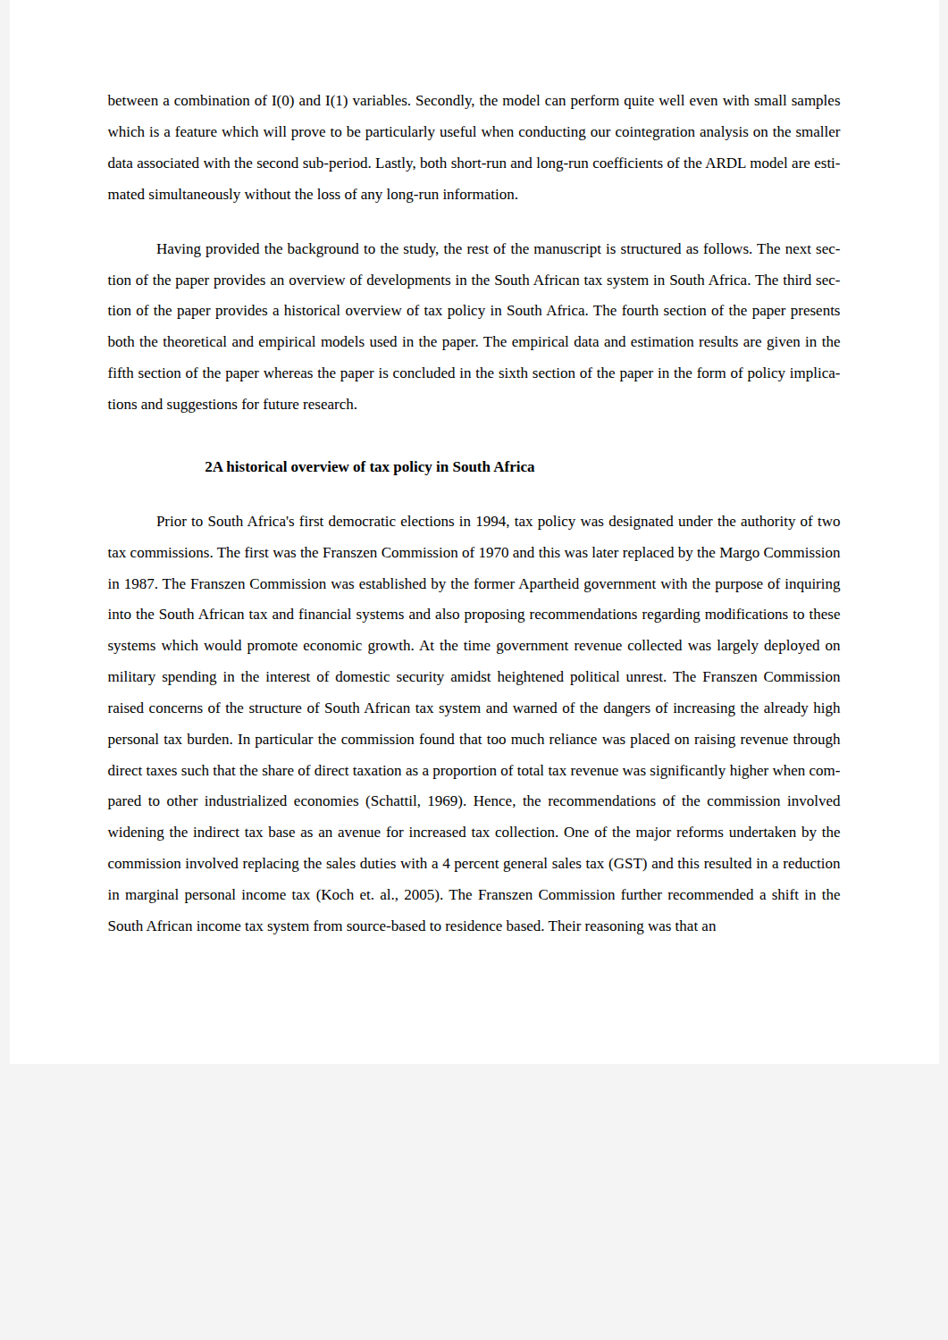between a combination of I(0) and I(1) variables. Secondly, the model can perform quite well even with small samples which is a feature which will prove to be particularly useful when conducting our cointegration analysis on the smaller data associated with the second sub-period. Lastly, both short-run and long-run coefficients of the ARDL model are estimated simultaneously without the loss of any long-run information.
Having provided the background to the study, the rest of the manuscript is structured as follows. The next section of the paper provides an overview of developments in the South African tax system in South Africa. The third section of the paper provides a historical overview of tax policy in South Africa. The fourth section of the paper presents both the theoretical and empirical models used in the paper. The empirical data and estimation results are given in the fifth section of the paper whereas the paper is concluded in the sixth section of the paper in the form of policy implications and suggestions for future research.
2 A historical overview of tax policy in South Africa
Prior to South Africa's first democratic elections in 1994, tax policy was designated under the authority of two tax commissions. The first was the Franszen Commission of 1970 and this was later replaced by the Margo Commission in 1987. The Franszen Commission was established by the former Apartheid government with the purpose of inquiring into the South African tax and financial systems and also proposing recommendations regarding modifications to these systems which would promote economic growth. At the time government revenue collected was largely deployed on military spending in the interest of domestic security amidst heightened political unrest. The Franszen Commission raised concerns of the structure of South African tax system and warned of the dangers of increasing the already high personal tax burden. In particular the commission found that too much reliance was placed on raising revenue through direct taxes such that the share of direct taxation as a proportion of total tax revenue was significantly higher when compared to other industrialized economies (Schattil, 1969). Hence, the recommendations of the commission involved widening the indirect tax base as an avenue for increased tax collection. One of the major reforms undertaken by the commission involved replacing the sales duties with a 4 percent general sales tax (GST) and this resulted in a reduction in marginal personal income tax (Koch et. al., 2005). The Franszen Commission further recommended a shift in the South African income tax system from source-based to residence based. Their reasoning was that an